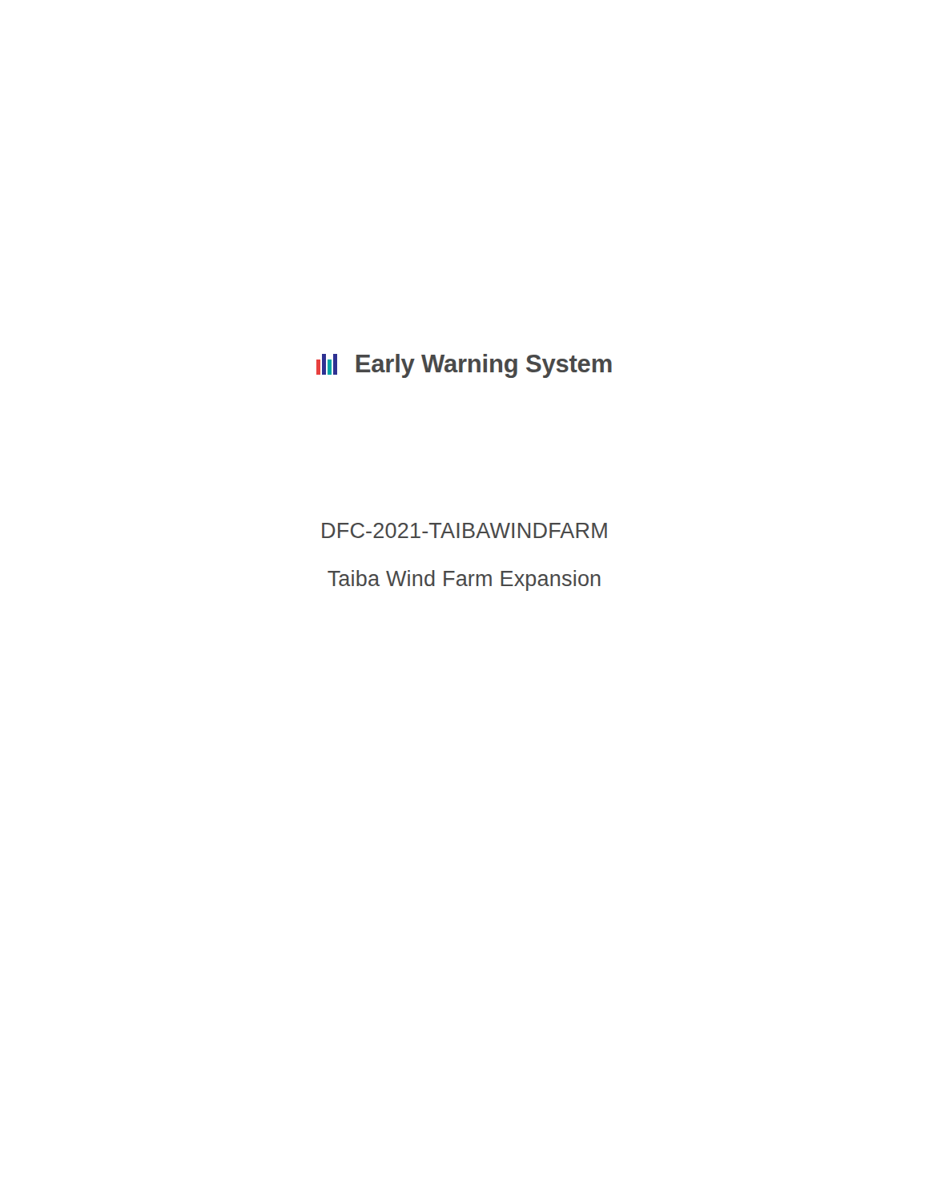Early Warning System
DFC-2021-TAIBAWINDFARM
Taiba Wind Farm Expansion